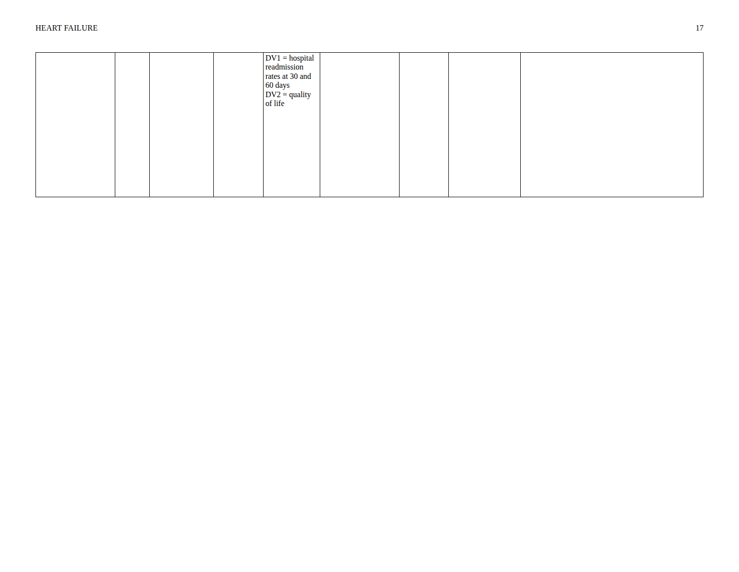HEART FAILURE 17
| | | | | DV1 = hospital readmission rates at 30 and 60 days DV2 = quality of life | | | | |